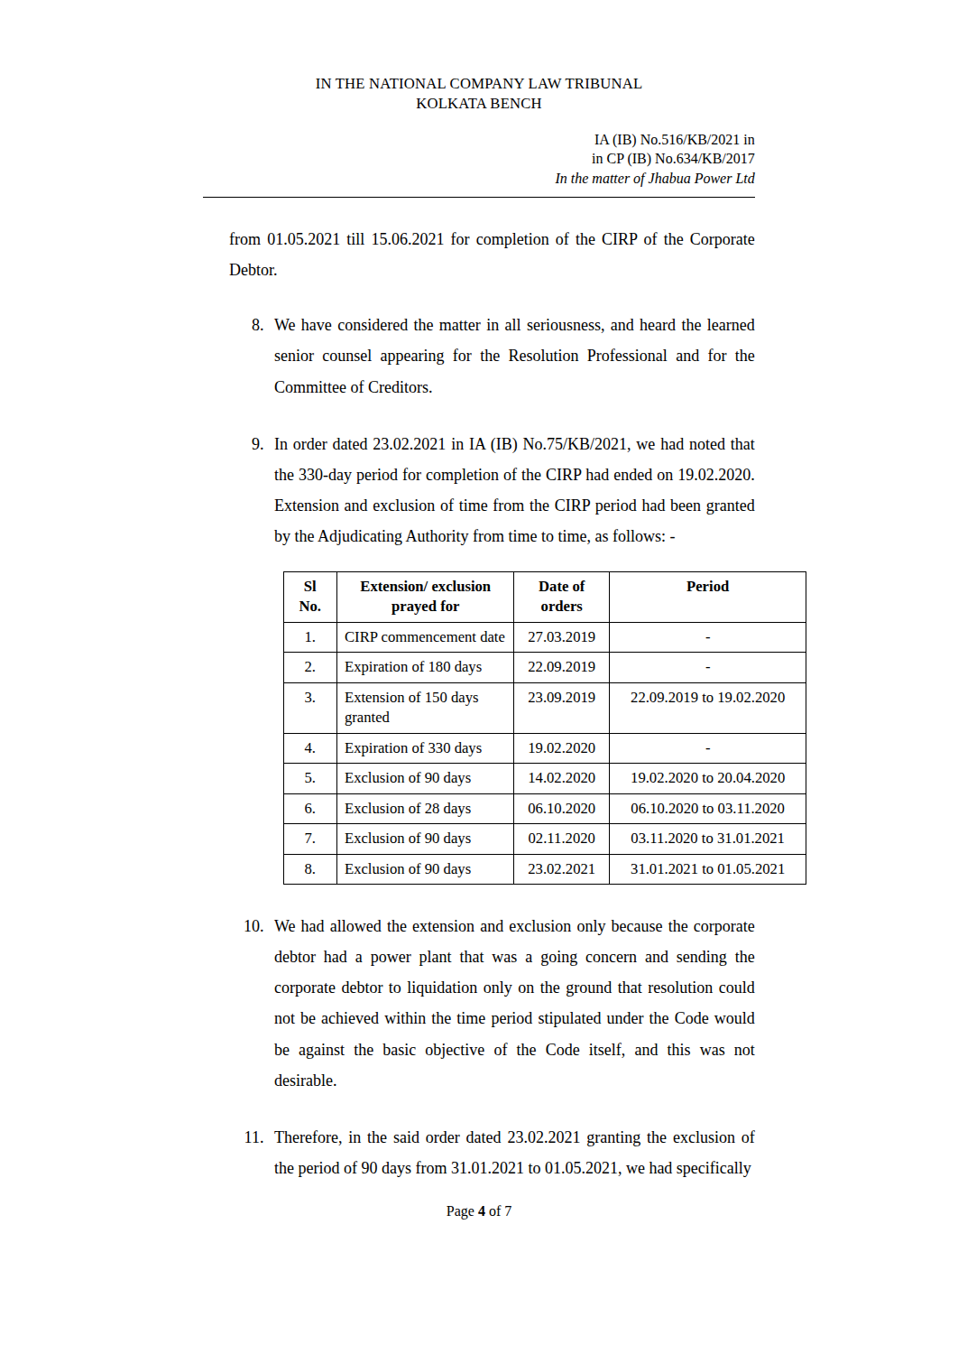IN THE NATIONAL COMPANY LAW TRIBUNAL KOLKATA BENCH
IA (IB) No.516/KB/2021 in
in CP (IB) No.634/KB/2017
In the matter of Jhabua Power Ltd
from 01.05.2021 till 15.06.2021 for completion of the CIRP of the Corporate Debtor.
8. We have considered the matter in all seriousness, and heard the learned senior counsel appearing for the Resolution Professional and for the Committee of Creditors.
9. In order dated 23.02.2021 in IA (IB) No.75/KB/2021, we had noted that the 330-day period for completion of the CIRP had ended on 19.02.2020. Extension and exclusion of time from the CIRP period had been granted by the Adjudicating Authority from time to time, as follows: -
| Sl No. | Extension/ exclusion prayed for | Date of orders | Period |
| --- | --- | --- | --- |
| 1. | CIRP commencement date | 27.03.2019 | - |
| 2. | Expiration of 180 days | 22.09.2019 | - |
| 3. | Extension of 150 days granted | 23.09.2019 | 22.09.2019 to 19.02.2020 |
| 4. | Expiration of 330 days | 19.02.2020 | - |
| 5. | Exclusion of 90 days | 14.02.2020 | 19.02.2020 to 20.04.2020 |
| 6. | Exclusion of 28 days | 06.10.2020 | 06.10.2020 to 03.11.2020 |
| 7. | Exclusion of 90 days | 02.11.2020 | 03.11.2020 to 31.01.2021 |
| 8. | Exclusion of 90 days | 23.02.2021 | 31.01.2021 to 01.05.2021 |
10. We had allowed the extension and exclusion only because the corporate debtor had a power plant that was a going concern and sending the corporate debtor to liquidation only on the ground that resolution could not be achieved within the time period stipulated under the Code would be against the basic objective of the Code itself, and this was not desirable.
11. Therefore, in the said order dated 23.02.2021 granting the exclusion of the period of 90 days from 31.01.2021 to 01.05.2021, we had specifically
Page 4 of 7